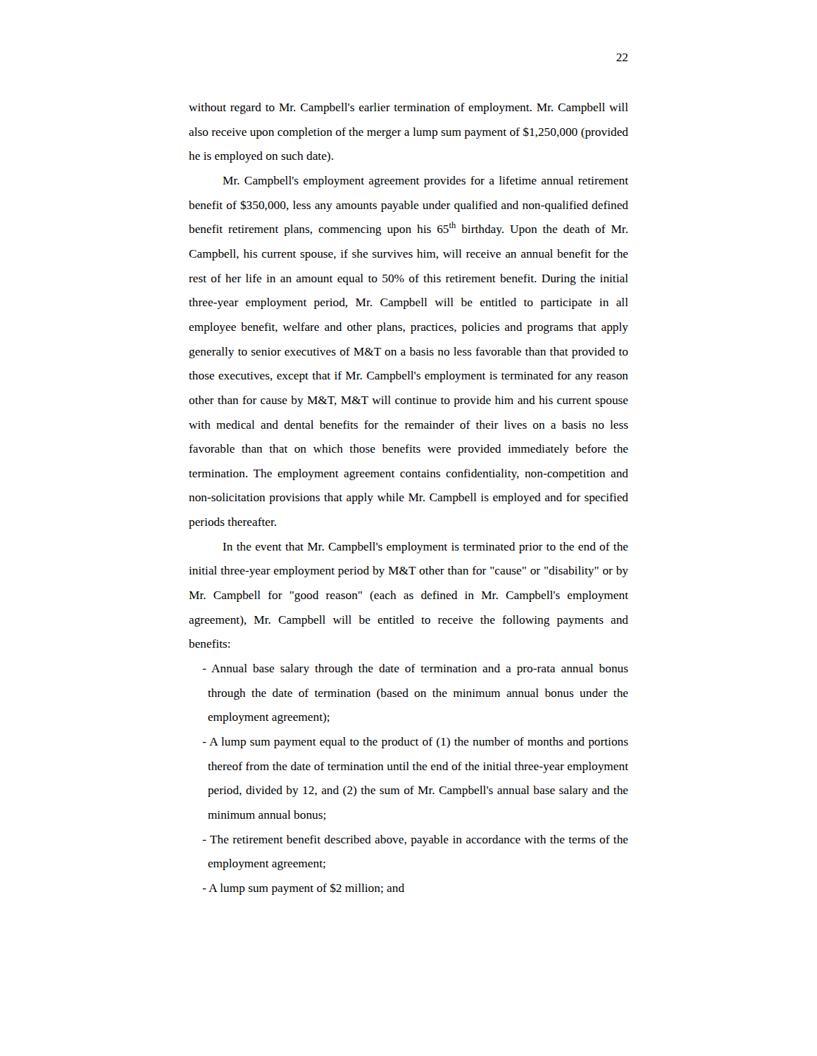22
without regard to Mr. Campbell's earlier termination of employment. Mr. Campbell will also receive upon completion of the merger a lump sum payment of $1,250,000 (provided he is employed on such date).
Mr. Campbell's employment agreement provides for a lifetime annual retirement benefit of $350,000, less any amounts payable under qualified and non-qualified defined benefit retirement plans, commencing upon his 65th birthday. Upon the death of Mr. Campbell, his current spouse, if she survives him, will receive an annual benefit for the rest of her life in an amount equal to 50% of this retirement benefit. During the initial three-year employment period, Mr. Campbell will be entitled to participate in all employee benefit, welfare and other plans, practices, policies and programs that apply generally to senior executives of M&T on a basis no less favorable than that provided to those executives, except that if Mr. Campbell's employment is terminated for any reason other than for cause by M&T, M&T will continue to provide him and his current spouse with medical and dental benefits for the remainder of their lives on a basis no less favorable than that on which those benefits were provided immediately before the termination. The employment agreement contains confidentiality, non-competition and non-solicitation provisions that apply while Mr. Campbell is employed and for specified periods thereafter.
In the event that Mr. Campbell's employment is terminated prior to the end of the initial three-year employment period by M&T other than for "cause" or "disability" or by Mr. Campbell for "good reason" (each as defined in Mr. Campbell's employment agreement), Mr. Campbell will be entitled to receive the following payments and benefits:
- Annual base salary through the date of termination and a pro-rata annual bonus through the date of termination (based on the minimum annual bonus under the employment agreement);
- A lump sum payment equal to the product of (1) the number of months and portions thereof from the date of termination until the end of the initial three-year employment period, divided by 12, and (2) the sum of Mr. Campbell's annual base salary and the minimum annual bonus;
- The retirement benefit described above, payable in accordance with the terms of the employment agreement;
- A lump sum payment of $2 million; and